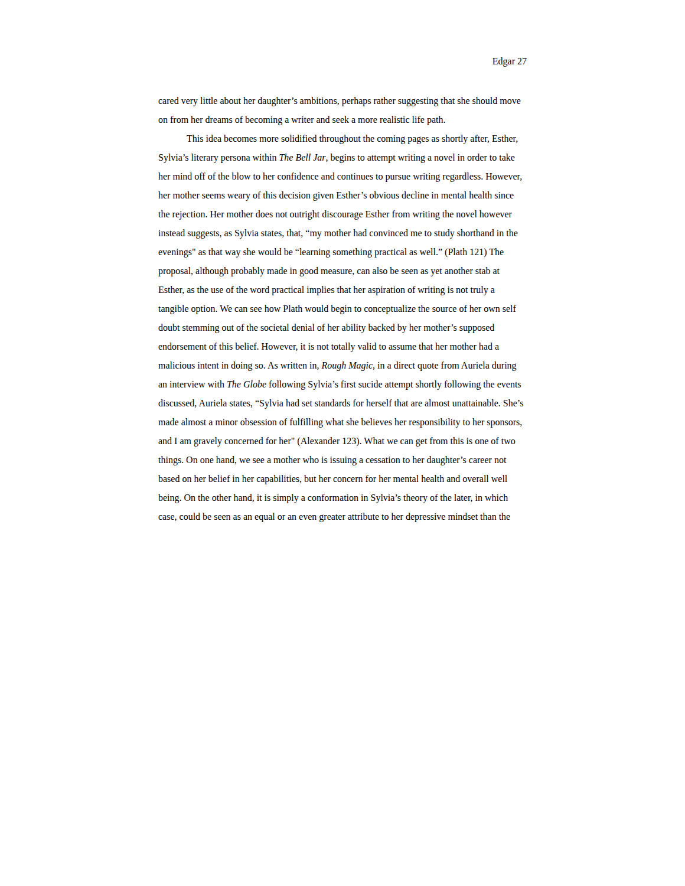Edgar 27
cared very little about her daughter’s ambitions, perhaps rather suggesting that she should move on from her dreams of becoming a writer and seek a more realistic life path.
This idea becomes more solidified throughout the coming pages as shortly after, Esther, Sylvia’s literary persona within The Bell Jar, begins to attempt writing a novel in order to take her mind off of the blow to her confidence and continues to pursue writing regardless. However, her mother seems weary of this decision given Esther’s obvious decline in mental health since the rejection. Her mother does not outright discourage Esther from writing the novel however instead suggests, as Sylvia states, that, “my mother had convinced me to study shorthand in the evenings" as that way she would be “learning something practical as well.” (Plath 121) The proposal, although probably made in good measure, can also be seen as yet another stab at Esther, as the use of the word practical implies that her aspiration of writing is not truly a tangible option. We can see how Plath would begin to conceptualize the source of her own self doubt stemming out of the societal denial of her ability backed by her mother’s supposed endorsement of this belief. However, it is not totally valid to assume that her mother had a malicious intent in doing so. As written in, Rough Magic, in a direct quote from Auriela during an interview with The Globe following Sylvia’s first sucide attempt shortly following the events discussed, Auriela states, “Sylvia had set standards for herself that are almost unattainable. She’s made almost a minor obsession of fulfilling what she believes her responsibility to her sponsors, and I am gravely concerned for her" (Alexander 123). What we can get from this is one of two things. On one hand, we see a mother who is issuing a cessation to her daughter’s career not based on her belief in her capabilities, but her concern for her mental health and overall well being. On the other hand, it is simply a conformation in Sylvia’s theory of the later, in which case, could be seen as an equal or an even greater attribute to her depressive mindset than the